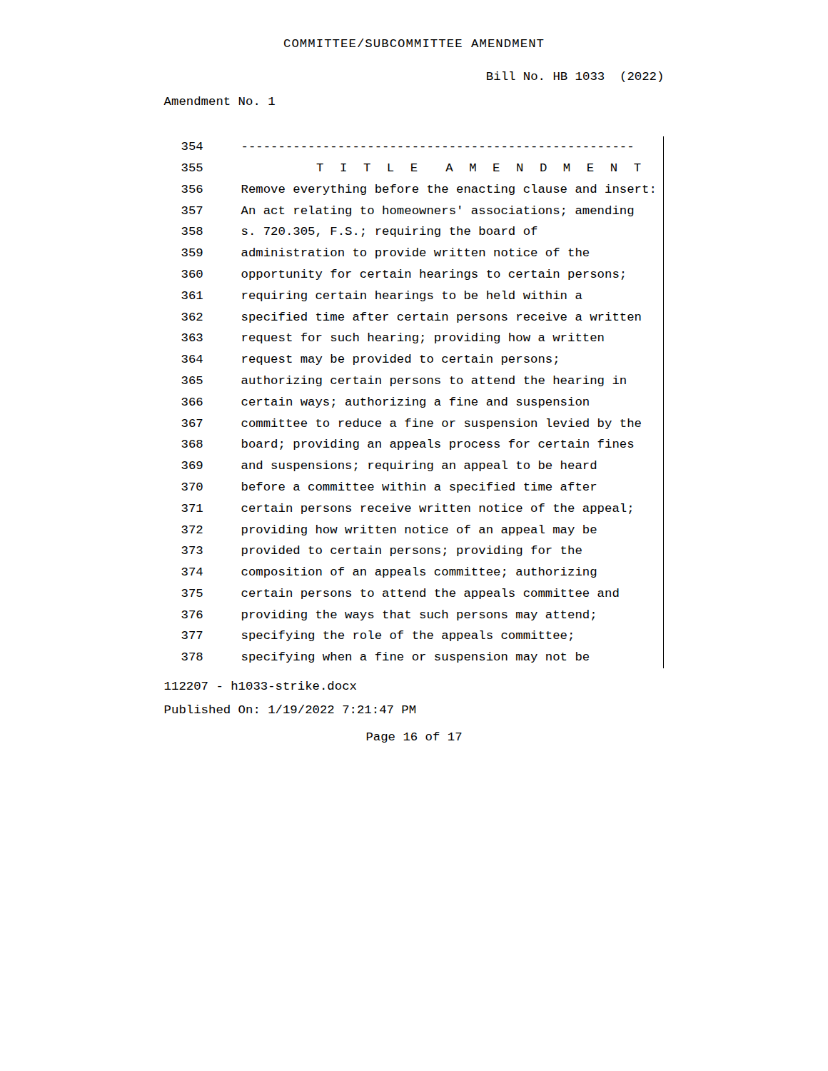COMMITTEE/SUBCOMMITTEE AMENDMENT
Bill No. HB 1033 (2022)
Amendment No. 1
| 354 | ----------------------------------------------------- |
| 355 | T I T L E A M E N D M E N T |
| 356 | Remove everything before the enacting clause and insert: |
| 357 | An act relating to homeowners' associations; amending |
| 358 | s. 720.305, F.S.; requiring the board of |
| 359 | administration to provide written notice of the |
| 360 | opportunity for certain hearings to certain persons; |
| 361 | requiring certain hearings to be held within a |
| 362 | specified time after certain persons receive a written |
| 363 | request for such hearing; providing how a written |
| 364 | request may be provided to certain persons; |
| 365 | authorizing certain persons to attend the hearing in |
| 366 | certain ways; authorizing a fine and suspension |
| 367 | committee to reduce a fine or suspension levied by the |
| 368 | board; providing an appeals process for certain fines |
| 369 | and suspensions; requiring an appeal to be heard |
| 370 | before a committee within a specified time after |
| 371 | certain persons receive written notice of the appeal; |
| 372 | providing how written notice of an appeal may be |
| 373 | provided to certain persons; providing for the |
| 374 | composition of an appeals committee; authorizing |
| 375 | certain persons to attend the appeals committee and |
| 376 | providing the ways that such persons may attend; |
| 377 | specifying the role of the appeals committee; |
| 378 | specifying when a fine or suspension may not be |
112207 - h1033-strike.docx
Published On: 1/19/2022 7:21:47 PM
Page 16 of 17